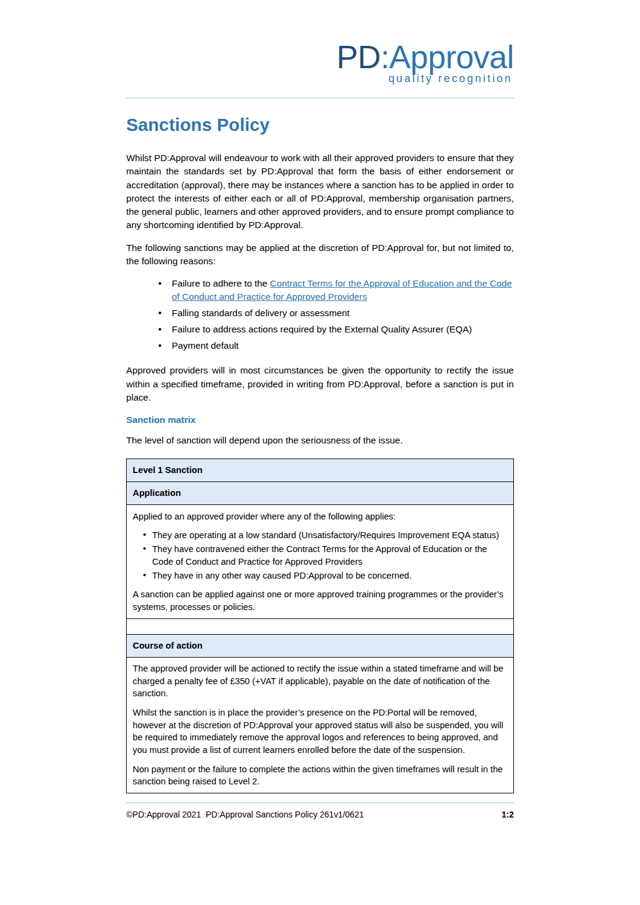PD:Approval
quality recognition
Sanctions Policy
Whilst PD:Approval will endeavour to work with all their approved providers to ensure that they maintain the standards set by PD:Approval that form the basis of either endorsement or accreditation (approval), there may be instances where a sanction has to be applied in order to protect the interests of either each or all of PD:Approval, membership organisation partners, the general public, learners and other approved providers, and to ensure prompt compliance to any shortcoming identified by PD:Approval.
The following sanctions may be applied at the discretion of PD:Approval for, but not limited to, the following reasons:
Failure to adhere to the Contract Terms for the Approval of Education and the Code of Conduct and Practice for Approved Providers
Falling standards of delivery or assessment
Failure to address actions required by the External Quality Assurer (EQA)
Payment default
Approved providers will in most circumstances be given the opportunity to rectify the issue within a specified timeframe, provided in writing from PD:Approval, before a sanction is put in place.
Sanction matrix
The level of sanction will depend upon the seriousness of the issue.
| Level 1 Sanction |
| Application |
| Applied to an approved provider where any of the following applies: They are operating at a low standard (Unsatisfactory/Requires Improvement EQA status) They have contravened either the Contract Terms for the Approval of Education or the Code of Conduct and Practice for Approved Providers They have in any other way caused PD:Approval to be concerned. A sanction can be applied against one or more approved training programmes or the provider’s systems, processes or policies. |
| Course of action |
| The approved provider will be actioned to rectify the issue within a stated timeframe and will be charged a penalty fee of £350 (+VAT if applicable), payable on the date of notification of the sanction. Whilst the sanction is in place the provider’s presence on the PD:Portal will be removed, however at the discretion of PD:Approval your approved status will also be suspended, you will be required to immediately remove the approval logos and references to being approved, and you must provide a list of current learners enrolled before the date of the suspension. Non payment or the failure to complete the actions within the given timeframes will result in the sanction being raised to Level 2. |
©PD:Approval 2021 PD:Approval Sanctions Policy 261v1/0621
1:2